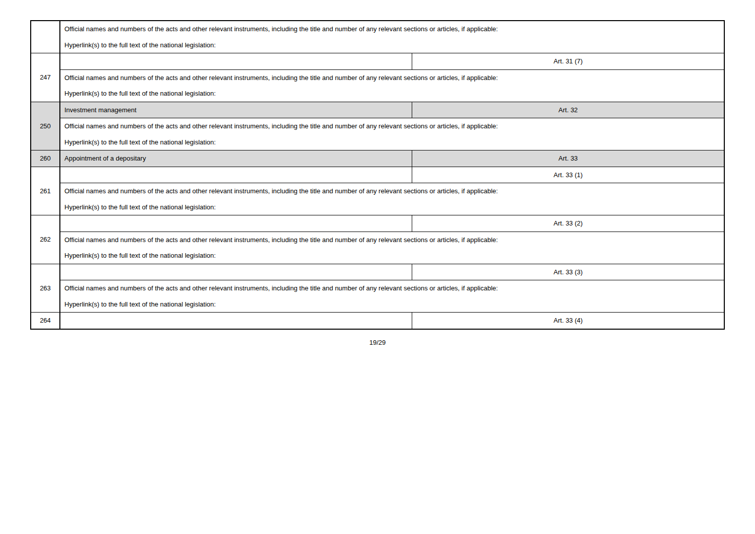| | Official names and numbers of the acts and other relevant instruments, including the title and number of any relevant sections or articles, if applicable: Hyperlink(s) to the full text of the national legislation: |
| 247 | | Art. 31 (7) |
| Official names and numbers of the acts and other relevant instruments, including the title and number of any relevant sections or articles, if applicable: Hyperlink(s) to the full text of the national legislation: |
| 250 | Investment management | Art. 32 |
| Official names and numbers of the acts and other relevant instruments, including the title and number of any relevant sections or articles, if applicable: Hyperlink(s) to the full text of the national legislation: |
| 260 | Appointment of a depositary | Art. 33 |
| 261 | | Art. 33 (1) |
| Official names and numbers of the acts and other relevant instruments, including the title and number of any relevant sections or articles, if applicable: Hyperlink(s) to the full text of the national legislation: |
| 262 | | Art. 33 (2) |
| Official names and numbers of the acts and other relevant instruments, including the title and number of any relevant sections or articles, if applicable: Hyperlink(s) to the full text of the national legislation: |
| 263 | | Art. 33 (3) |
| Official names and numbers of the acts and other relevant instruments, including the title and number of any relevant sections or articles, if applicable: Hyperlink(s) to the full text of the national legislation: |
| 264 | | Art. 33 (4) |
19/29